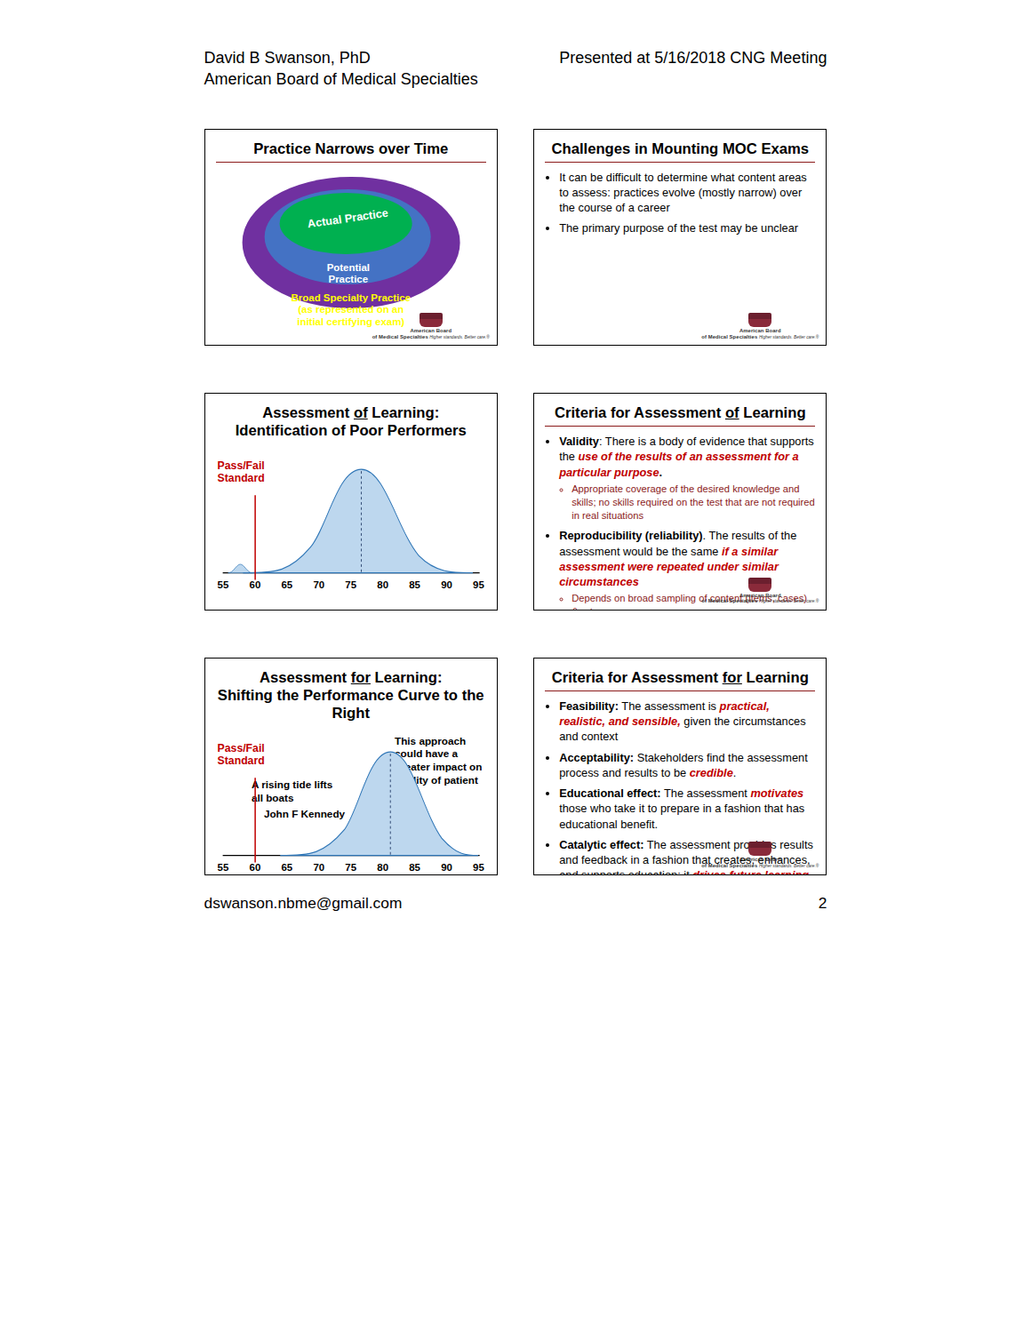David B Swanson, PhD
American Board of Medical Specialties
Presented at 5/16/2018 CNG Meeting
Practice Narrows over Time
Actual Practice
Potential
Practice
Broad Specialty Practice
(as represented on an
initial certifying exam)
American Board
of Medical Specialties Higher standards. Better care.®
Challenges in Mounting MOC Exams
It can be difficult to determine what content areas to assess: practices evolve (mostly narrow) over the course of a career
The primary purpose of the test may be unclear
American Board
of Medical Specialties Higher standards. Better care.®
Assessment of Learning:
Identification of Poor Performers
Pass/Fail
Standard
556065707580859095
Criteria for Assessment of Learning
Validity: There is a body of evidence that supports the use of the results of an assessment for a particular purpose.
Appropriate coverage of the desired knowledge and skills; no skills required on the test that are not required in real situations
Reproducibility (reliability). The results of the assessment would be the same if a similar assessment were repeated under similar circumstances
Depends on broad sampling of content (items, cases) & raters
Equivalence: The assessment yields equivalent scores or decisions when given at different places/points in time
These traditional psychometric criteria are critical
for summative, high-stakes assessments
American Board
of Medical Specialties Higher standards. Better care.®
Assessment for Learning:
Shifting the Performance Curve to the Right
Pass/Fail
Standard
A rising tide lifts
all boats John F Kennedy
This approach could have a greater impact on quality of patient care
556065707580859095
Criteria for Assessment for Learning
Feasibility: The assessment is practical, realistic, and sensible, given the circumstances and context
Acceptability: Stakeholders find the assessment process and results to be credible.
Educational effect: The assessment motivates those who take it to prepare in a fashion that has educational benefit.
Catalytic effect: The assessment provides results and feedback in a fashion that creates, enhances, and supports education; it drives future learning forward.
American Board
of Medical Specialties Higher standards. Better care.®
dswanson.nbme@gmail.com 2